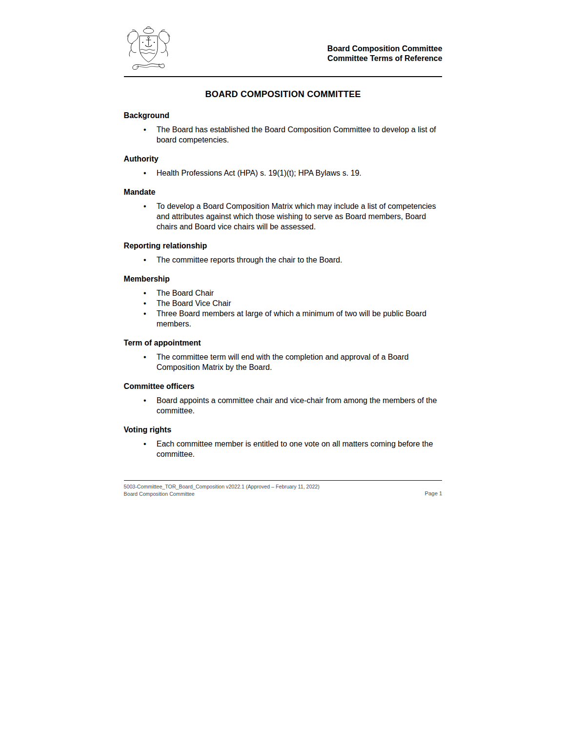Board Composition Committee
Committee Terms of Reference
BOARD COMPOSITION COMMITTEE
Background
The Board has established the Board Composition Committee to develop a list of board competencies.
Authority
Health Professions Act (HPA) s. 19(1)(t); HPA Bylaws s. 19.
Mandate
To develop a Board Composition Matrix which may include a list of competencies and attributes against which those wishing to serve as Board members, Board chairs and Board vice chairs will be assessed.
Reporting relationship
The committee reports through the chair to the Board.
Membership
The Board Chair
The Board Vice Chair
Three Board members at large of which a minimum of two will be public Board members.
Term of appointment
The committee term will end with the completion and approval of a Board Composition Matrix by the Board.
Committee officers
Board appoints a committee chair and vice-chair from among the members of the committee.
Voting rights
Each committee member is entitled to one vote on all matters coming before the committee.
5003-Committee_TOR_Board_Composition v2022.1 (Approved – February 11, 2022)
Board Composition Committee Page 1